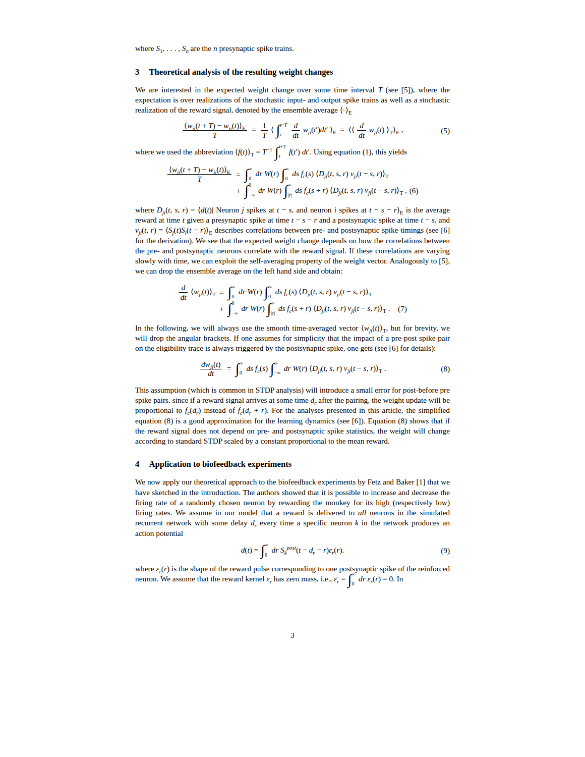where S1, . . . , Sn are the n presynaptic spike trains.
3 Theoretical analysis of the resulting weight changes
We are interested in the expected weight change over some time interval T (see [5]), where the expectation is over realizations of the stochastic input- and output spike trains as well as a stochastic realization of the reward signal, denoted by the ensemble average ⟨·⟩E
⟨wji(t + T) − wji(t)⟩E T = 1 T ⟨ ∫t+T t ddt wji(t′)dt′ ⟩E = ⟨⟨ ddt wji(t) ⟩T⟩E , (5)
where we used the abbreviation ⟨f(t)⟩T = T−1 ∫t+T t f(t′) dt′. Using equation (1), this yields
| ⟨ w ji ( t + T ) − w ji ( t )⟩ E T | = | ∫ ∞ 0 dr W ( r ) ∫ ∞ 0 ds f c ( s ) ⟨ D ji ( t , s , r ) ν ji ( t − s , r )⟩ T | |
| | + | ∫ 0 −∞ dr W ( r ) ∫ ∞ / r / ds f c ( s + r ) ⟨ D ji ( t , s , r ) ν ji ( t − s , r )⟩ T , | (6) |
where Dji(t, s, r) = ⟨d(t)| Neuron j spikes at t − s, and neuron i spikes at t − s − r⟩E is the average reward at time t given a presynaptic spike at time t − s − r and a postsynaptic spike at time t − s, and νji(t, r) = ⟨Sj(t)Si(t − r)⟩E describes correlations between pre- and postsynaptic spike timings (see [6] for the derivation). We see that the expected weight change depends on how the correlations between the pre- and postsynaptic neurons correlate with the reward signal. If these correlations are varying slowly with time, we can exploit the self-averaging property of the weight vector. Analogously to [5], we can drop the ensemble average on the left hand side and obtain:
| d dt ⟨ w ji ( t )⟩ T | = | ∫ ∞ 0 dr W ( r ) ∫ ∞ 0 ds f c ( s ) ⟨ D ji ( t , s , r ) ν ji ( t − s , r )⟩ T | |
| | + | ∫ 0 −∞ dr W ( r ) ∫ ∞ / r / ds f c ( s + r ) ⟨ D ji ( t , s , r ) ν ji ( t − s , r )⟩ T . | (7) |
In the following, we will always use the smooth time-averaged vector ⟨wji(t)⟩T, but for brevity, we will drop the angular brackets. If one assumes for simplicity that the impact of a pre-post spike pair on the eligibility trace is always triggered by the postsynaptic spike, one gets (see [6] for details):
dwji(t) dt = ∫∞0 ds fc(s) ∫∞−∞ dr W(r) ⟨Dji(t, s, r) νji(t − s, r)⟩T . (8)
This assumption (which is common in STDP analysis) will introduce a small error for post-before pre spike pairs, since if a reward signal arrives at some time dr after the pairing, the weight update will be proportional to fc(dr) instead of fc(dr + r). For the analyses presented in this article, the simplified equation (8) is a good approximation for the learning dynamics (see [6]). Equation (8) shows that if the reward signal does not depend on pre- and postsynaptic spike statistics, the weight will change according to standard STDP scaled by a constant proportional to the mean reward.
4 Application to biofeedback experiments
We now apply our theoretical approach to the biofeedback experiments by Fetz and Baker [1] that we have sketched in the introduction. The authors showed that it is possible to increase and decrease the firing rate of a randomly chosen neuron by rewarding the monkey for its high (respectively low) firing rates. We assume in our model that a reward is delivered to all neurons in the simulated recurrent network with some delay dr every time a specific neuron k in the network produces an action potential
d(t) = ∫∞0 dr Skpost(t − dr − r)εr(r). (9)
where εr(r) is the shape of the reward pulse corresponding to one postsynaptic spike of the reinforced neuron. We assume that the reward kernel εr has zero mass, i.e., ε̄r = ∫∞0 dr εr(r) = 0. In
3